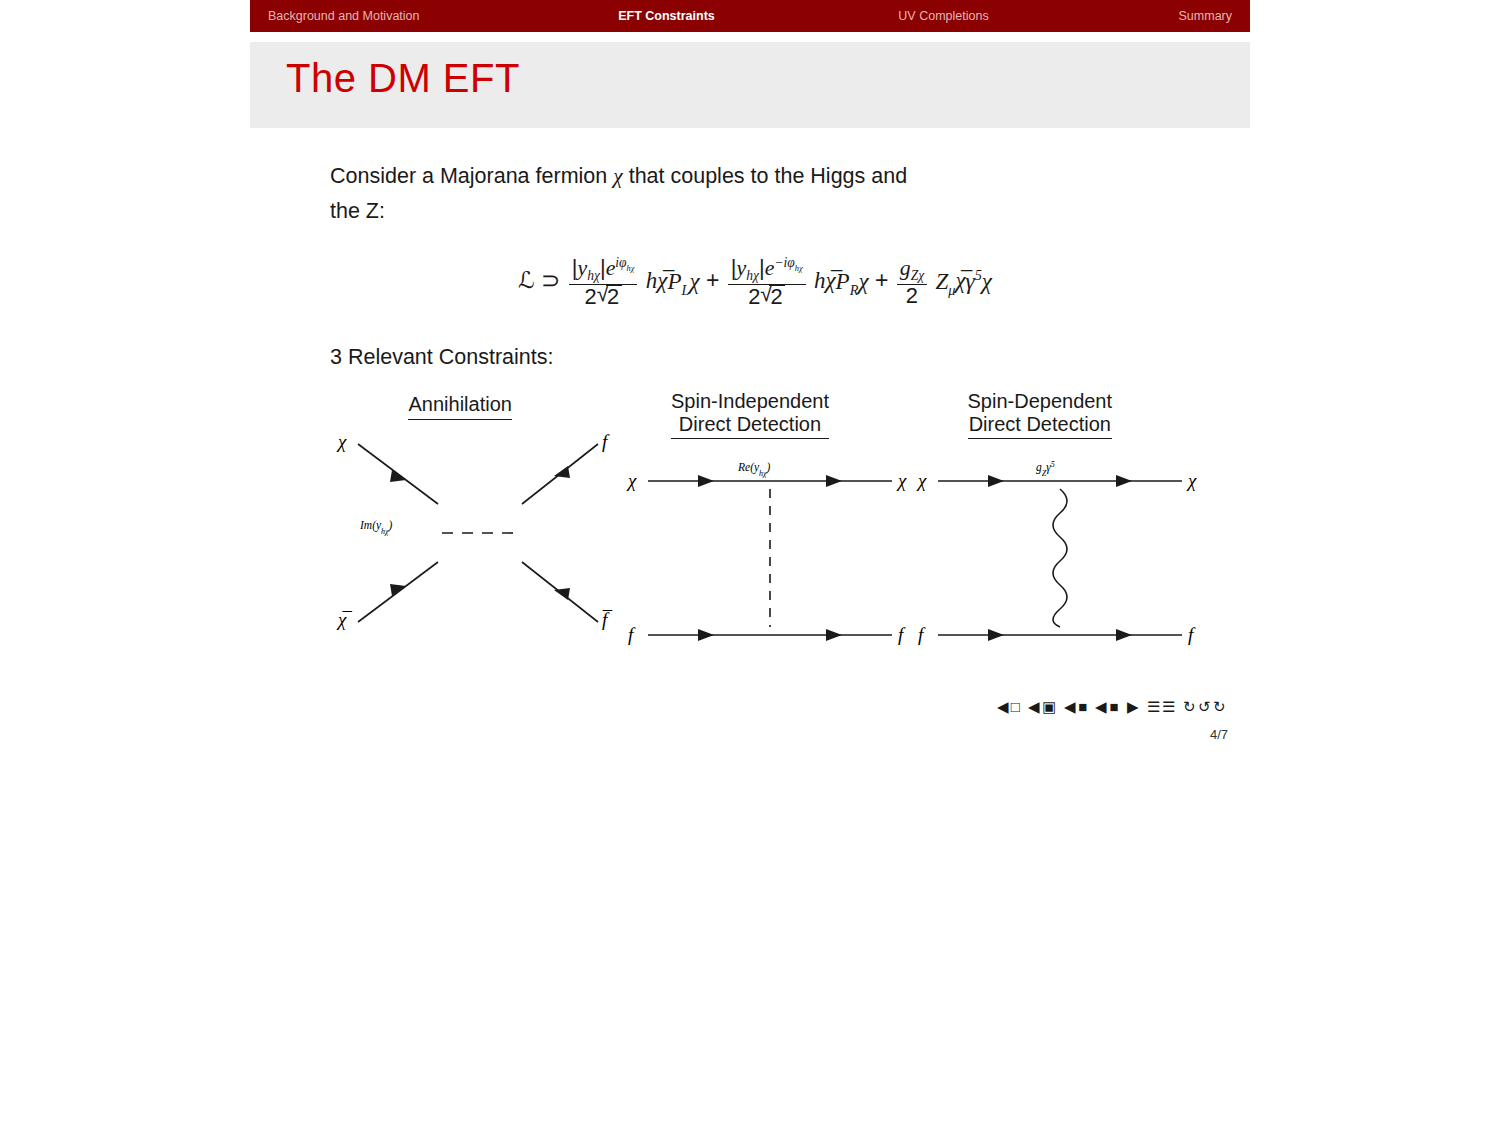Background and Motivation
EFT Constraints
UV Completions
Summary
The DM EFT
Consider a Majorana fermion χ that couples to the Higgs and
the Z:
ℒ ⊃ |yhχ|eiφhχ 22 hχ̅PLχ + |yhχ|e−iφhχ 22 hχ̅PRχ + gZχ 2 Zμ χ̅γ5χ
3 Relevant Constraints:
Annihilation
χ f χ̅ f̅ Im(yhχ)
Spin-Independent
Direct Detection
χ χ f f Re(yhχ)
Spin-Dependent
Direct Detection
χ χ f f gZγ5
◀□ ◀▣ ◀■ ◀■ ▶ ☰☰ ↻↺↻
4/7